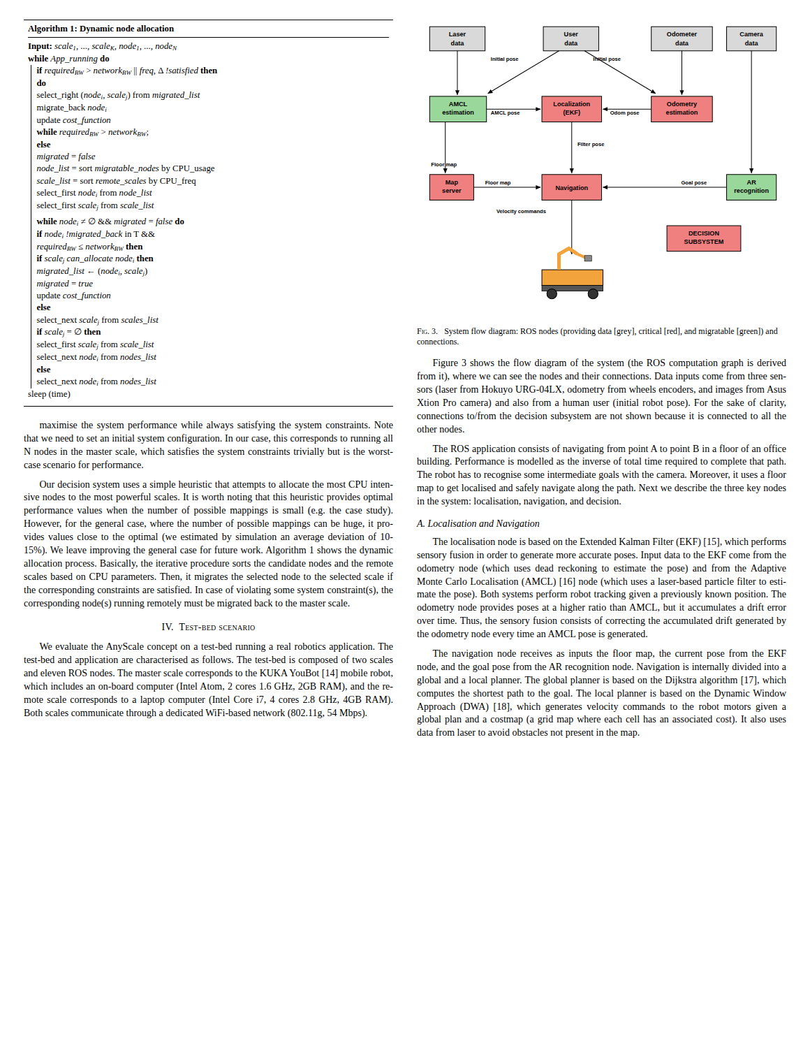Algorithm 1: Dynamic node allocation
Input: scale 1, ..., scale K, node 1, ..., node N
while App_running do
if requiredBW > networkBW || freq, Δ !satisfied then
do
select_right (nodei, scalej) from migrated_list
migrate_back nodei
update cost_function
while requiredBW > networkBW;
else
migrated = false
node_list = sort migratable_nodes by CPU_usage
scale_list = sort remote_scales by CPU_freq
select_first nodei from node_list
select_first scalej from scale_list
while nodei ≠ ∅ && migrated = false do
if nodei !migrated_back in T &&
requiredBW ≤ networkBW then
if scalej can_allocate nodei then
migrated_list ← (nodei, scalej)
migrated = true
update cost_function
else
select_next scalej from scales_list
if scalej = ∅ then
select_first scalej from scale_list
select_next nodei from nodes_list
else
select_next nodei from nodes_list
sleep (time)
maximise the system performance while always satisfying the system constraints. Note that we need to set an initial system configuration. In our case, this corresponds to running all N nodes in the master scale, which satisfies the system constraints trivially but is the worst-case scenario for performance.
Our decision system uses a simple heuristic that attempts to allocate the most CPU intensive nodes to the most powerful scales. It is worth noting that this heuristic provides optimal performance values when the number of possible mappings is small (e.g. the case study). However, for the general case, where the number of possible mappings can be huge, it provides values close to the optimal (we estimated by simulation an average deviation of 10-15%). We leave improving the general case for future work. Algorithm 1 shows the dynamic allocation process. Basically, the iterative procedure sorts the candidate nodes and the remote scales based on CPU parameters. Then, it migrates the selected node to the selected scale if the corresponding constraints are satisfied. In case of violating some system constraint(s), the corresponding node(s) running remotely must be migrated back to the master scale.
IV. Test-bed scenario
We evaluate the AnyScale concept on a test-bed running a real robotics application. The test-bed and application are characterised as follows. The test-bed is composed of two scales and eleven ROS nodes. The master scale corresponds to the KUKA YouBot [14] mobile robot, which includes an on-board computer (Intel Atom, 2 cores 1.6 GHz, 2GB RAM), and the remote scale corresponds to a laptop computer (Intel Core i7, 4 cores 2.8 GHz, 4GB RAM). Both scales communicate through a dedicated WiFi-based network (802.11g, 54 Mbps).
Laserdata Userdata Odometerdata Cameradata AMCLestimation Localization(EKF) Odometryestimation Mapserver Navigation ARrecognition DECISIONSUBSYSTEM Initial pose Initial pose AMCL pose Odom pose Filter pose Floor map Floor map Goal pose Velocity commands
Fig. 3. System flow diagram: ROS nodes (providing data [grey], critical [red], and migratable [green]) and connections.
Figure 3 shows the flow diagram of the system (the ROS computation graph is derived from it), where we can see the nodes and their connections. Data inputs come from three sensors (laser from Hokuyo URG-04LX, odometry from wheels encoders, and images from Asus Xtion Pro camera) and also from a human user (initial robot pose). For the sake of clarity, connections to/from the decision subsystem are not shown because it is connected to all the other nodes.
The ROS application consists of navigating from point A to point B in a floor of an office building. Performance is modelled as the inverse of total time required to complete that path. The robot has to recognise some intermediate goals with the camera. Moreover, it uses a floor map to get localised and safely navigate along the path. Next we describe the three key nodes in the system: localisation, navigation, and decision.
A. Localisation and Navigation
The localisation node is based on the Extended Kalman Filter (EKF) [15], which performs sensory fusion in order to generate more accurate poses. Input data to the EKF come from the odometry node (which uses dead reckoning to estimate the pose) and from the Adaptive Monte Carlo Localisation (AMCL) [16] node (which uses a laser-based particle filter to estimate the pose). Both systems perform robot tracking given a previously known position. The odometry node provides poses at a higher ratio than AMCL, but it accumulates a drift error over time. Thus, the sensory fusion consists of correcting the accumulated drift generated by the odometry node every time an AMCL pose is generated.
The navigation node receives as inputs the floor map, the current pose from the EKF node, and the goal pose from the AR recognition node. Navigation is internally divided into a global and a local planner. The global planner is based on the Dijkstra algorithm [17], which computes the shortest path to the goal. The local planner is based on the Dynamic Window Approach (DWA) [18], which generates velocity commands to the robot motors given a global plan and a costmap (a grid map where each cell has an associated cost). It also uses data from laser to avoid obstacles not present in the map.